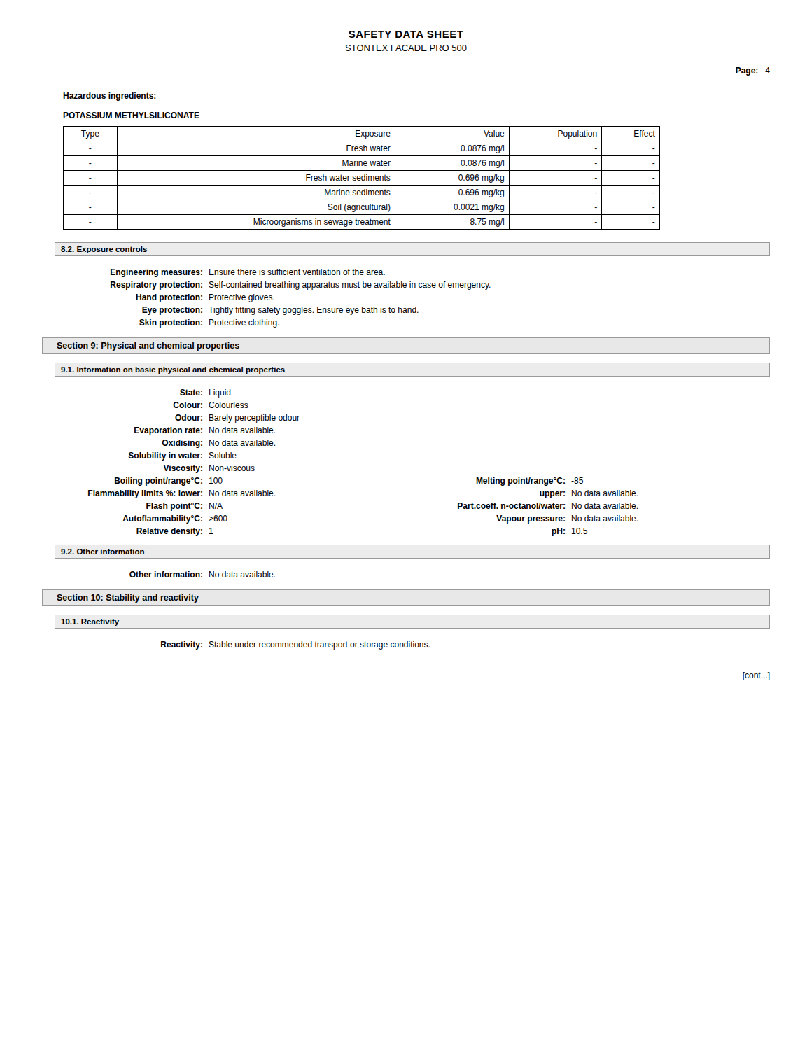SAFETY DATA SHEET
STONTEX FACADE PRO 500
Page:4
Hazardous ingredients:
POTASSIUM METHYLSILICONATE
| Type | Exposure | Value | Population | Effect |
| --- | --- | --- | --- | --- |
| - | Fresh water | 0.0876 mg/l | - | - |
| - | Marine water | 0.0876 mg/l | - | - |
| - | Fresh water sediments | 0.696 mg/kg | - | - |
| - | Marine sediments | 0.696 mg/kg | - | - |
| - | Soil (agricultural) | 0.0021 mg/kg | - | - |
| - | Microorganisms in sewage treatment | 8.75 mg/l | - | - |
8.2. Exposure controls
Engineering measures:
Ensure there is sufficient ventilation of the area.
Respiratory protection:
Self-contained breathing apparatus must be available in case of emergency.
Hand protection:
Protective gloves.
Eye protection:
Tightly fitting safety goggles. Ensure eye bath is to hand.
Skin protection:
Protective clothing.
Section 9: Physical and chemical properties
9.1. Information on basic physical and chemical properties
State:
Liquid
Colour:
Colourless
Odour:
Barely perceptible odour
Evaporation rate:
No data available.
Oxidising:
No data available.
Solubility in water:
Soluble
Viscosity:
Non-viscous
Boiling point/range°C:
100
Melting point/range°C:
-85
Flammability limits %: lower:
No data available.
upper:
No data available.
Flash point°C:
N/A
Part.coeff. n-octanol/water:
No data available.
Autoflammability°C:
>600
Vapour pressure:
No data available.
Relative density:
1
pH:
10.5
9.2. Other information
Other information:
No data available.
Section 10: Stability and reactivity
10.1. Reactivity
Reactivity:
Stable under recommended transport or storage conditions.
[cont...]